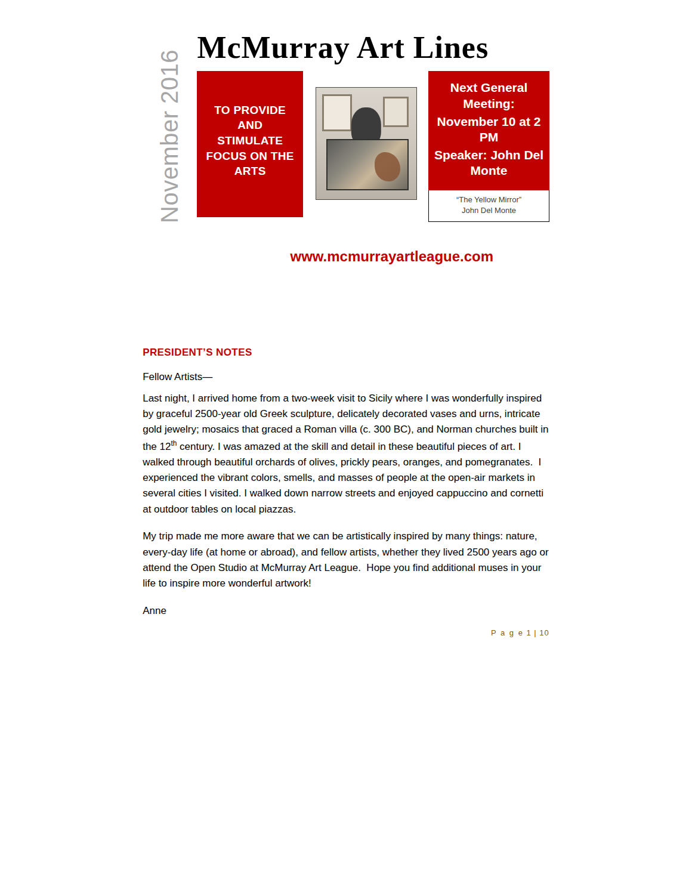November 2016
McMurray Art Lines
TO PROVIDE AND STIMULATE FOCUS ON THE ARTS
Next General Meeting:
November 10 at 2 PM
Speaker: John Del Monte
“The Yellow Mirror” John Del Monte
www.mcmurrayartleague.com
PRESIDENT’S NOTES
Fellow Artists—
Last night, I arrived home from a two-week visit to Sicily where I was wonderfully inspired by graceful 2500-year old Greek sculpture, delicately decorated vases and urns, intricate gold jewelry; mosaics that graced a Roman villa (c. 300 BC), and Norman churches built in the 12th century. I was amazed at the skill and detail in these beautiful pieces of art. I walked through beautiful orchards of olives, prickly pears, oranges, and pomegranates. I experienced the vibrant colors, smells, and masses of people at the open-air markets in several cities I visited. I walked down narrow streets and enjoyed cappuccino and cornetti at outdoor tables on local piazzas.
My trip made me more aware that we can be artistically inspired by many things: nature, every-day life (at home or abroad), and fellow artists, whether they lived 2500 years ago or attend the Open Studio at McMurray Art League. Hope you find additional muses in your life to inspire more wonderful artwork!
Anne
P a g e 1 | 10